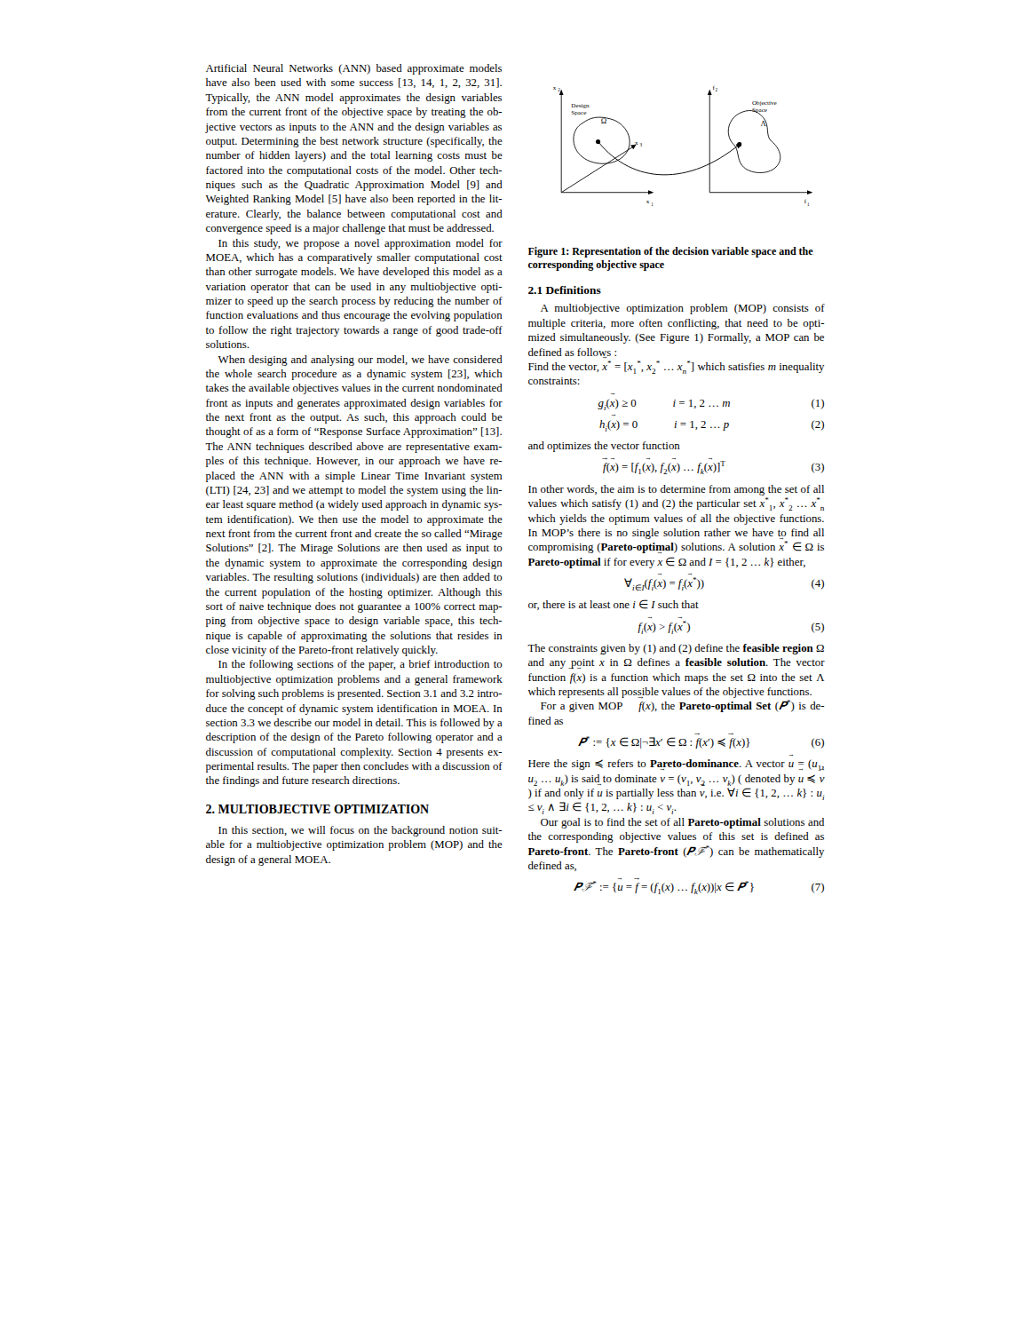Artificial Neural Networks (ANN) based approximate models have also been used with some success [13, 14, 1, 2, 32, 31]. Typically, the ANN model approximates the design variables from the current front of the objective space by treating the objective vectors as inputs to the ANN and the design variables as output. Determining the best network structure (specifically, the number of hidden layers) and the total learning costs must be factored into the computational costs of the model. Other techniques such as the Quadratic Approximation Model [9] and Weighted Ranking Model [5] have also been reported in the literature. Clearly, the balance between computational cost and convergence speed is a major challenge that must be addressed.
In this study, we propose a novel approximation model for MOEA, which has a comparatively smaller computational cost than other surrogate models. We have developed this model as a variation operator that can be used in any multiobjective optimizer to speed up the search process by reducing the number of function evaluations and thus encourage the evolving population to follow the right trajectory towards a range of good trade-off solutions.
When desiging and analysing our model, we have considered the whole search procedure as a dynamic system [23], which takes the available objectives values in the current nondominated front as inputs and generates approximated design variables for the next front as the output. As such, this approach could be thought of as a form of “Response Surface Approximation” [13]. The ANN techniques described above are representative examples of this technique. However, in our approach we have replaced the ANN with a simple Linear Time Invariant system (LTI) [24, 23] and we attempt to model the system using the linear least square method (a widely used approach in dynamic system identification). We then use the model to approximate the next front from the current front and create the so called “Mirage Solutions” [2]. The Mirage Solutions are then used as input to the dynamic system to approximate the corresponding design variables. The resulting solutions (individuals) are then added to the current population of the hosting optimizer. Although this sort of naive technique does not guarantee a 100% correct mapping from objective space to design variable space, this technique is capable of approximating the solutions that resides in close vicinity of the Pareto-front relatively quickly.
In the following sections of the paper, a brief introduction to multiobjective optimization problems and a general framework for solving such problems is presented. Section 3.1 and 3.2 introduce the concept of dynamic system identification in MOEA. In section 3.3 we describe our model in detail. This is followed by a description of the design of the Pareto following operator and a discussion of computational complexity. Section 4 presents experimental results. The paper then concludes with a discussion of the findings and future research directions.
2. MULTIOBJECTIVE OPTIMIZATION
In this section, we will focus on the background notion suitable for a multiobjective optimization problem (MOP) and the design of a general MOEA.
x2 x1 x3 f2 f1 Design Space Objective Space Ω Λ
Figure 1: Representation of the decision variable space and the corresponding objective space
2.1 Definitions
A multiobjective optimization problem (MOP) consists of multiple criteria, more often conflicting, that need to be optimized simultaneously. (See Figure 1) Formally, a MOP can be defined as follows :
Find the vector, x* = [x1*, x2* … xn*] which satisfies m inequality constraints:
gi(x) ≥ 0 i = 1, 2 … m
(1)
hi(x) = 0 i = 1, 2 … p
(2)
and optimizes the vector function
f(x) = [f1(x), f2(x) … fk(x)]T
(3)
In other words, the aim is to determine from among the set of all values which satisfy (1) and (2) the particular set x*1, x*2 … x*n which yields the optimum values of all the objective functions. In MOP’s there is no single solution rather we have to find all compromising (Pareto-optimal) solutions. A solution x* ∈ Ω is Pareto-optimal if for every x ∈ Ω and I = {1, 2 … k} either,
∀i∈I(fi(x) = fi(x*))
(4)
or, there is at least one i ∈ I such that
fi(x) > fi(x*)
(5)
The constraints given by (1) and (2) define the feasible region Ω and any point x in Ω defines a feasible solution. The vector function f(x) is a function which maps the set Ω into the set Λ which represents all possible values of the objective functions.
For a given MOP f(x), the Pareto-optimal Set (𝑷*) is defined as
𝑷* := {x ∈ Ω|¬∃x′ ∈ Ω : f(x′) ≼ f(x)}
(6)
Here the sign ≼ refers to Pareto-dominance. A vector u = (u1, u2 … uk) is said to dominate v = (v1, v2 … vk) ( denoted by u ≼ v ) if and only if u is partially less than v, i.e. ∀i ∈ {1, 2, … k} : ui ≤ vi ∧ ∃i ∈ {1, 2, … k} : ui < vi.
Our goal is to find the set of all Pareto-optimal solutions and the corresponding objective values of this set is defined as Pareto-front. The Pareto-front (𝑷ℱ*) can be mathematically defined as,
𝑷ℱ* := {u = f = (f1(x) … fk(x))|x ∈ 𝑷*}
(7)